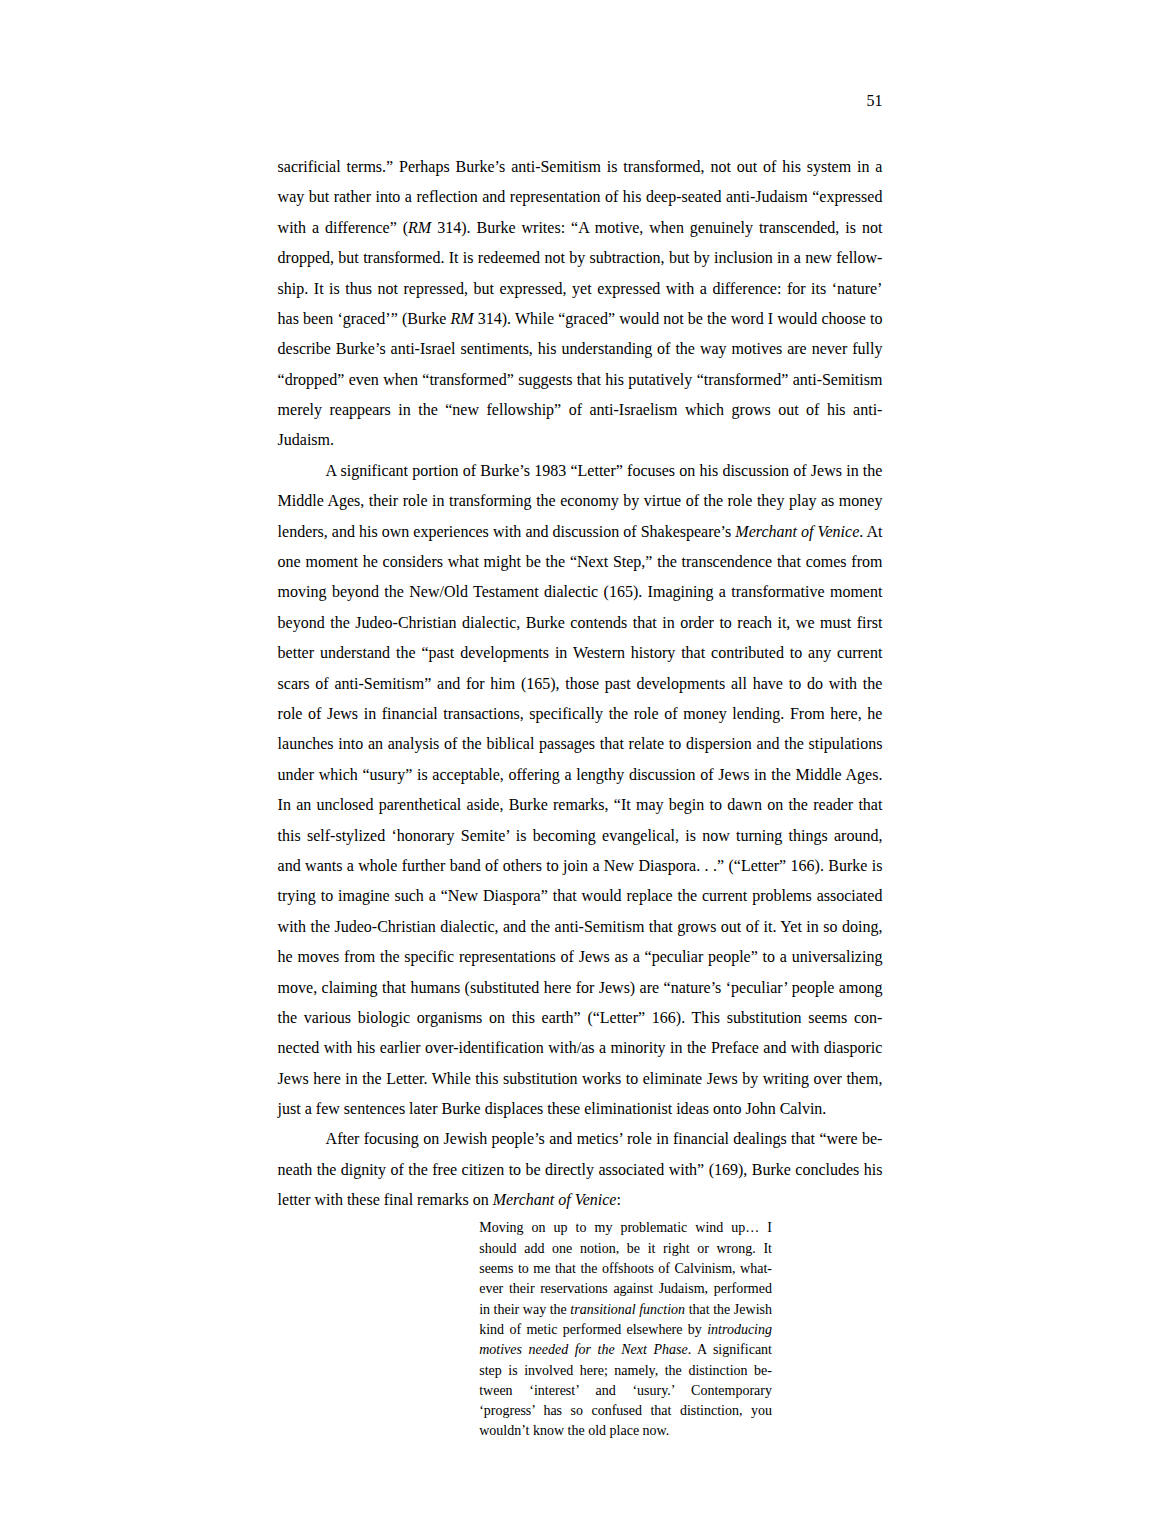51
sacrificial terms.” Perhaps Burke’s anti-Semitism is transformed, not out of his system in a way but rather into a reflection and representation of his deep-seated anti-Judaism “expressed with a difference” (RM 314). Burke writes: “A motive, when genuinely transcended, is not dropped, but transformed. It is redeemed not by subtraction, but by inclusion in a new fellowship. It is thus not repressed, but expressed, yet expressed with a difference: for its ‘nature’ has been ‘graced’” (Burke RM 314). While “graced” would not be the word I would choose to describe Burke’s anti-Israel sentiments, his understanding of the way motives are never fully “dropped” even when “transformed” suggests that his putatively “transformed” anti-Semitism merely reappears in the “new fellowship” of anti-Israelism which grows out of his anti-Judaism.
A significant portion of Burke’s 1983 “Letter” focuses on his discussion of Jews in the Middle Ages, their role in transforming the economy by virtue of the role they play as money lenders, and his own experiences with and discussion of Shakespeare’s Merchant of Venice. At one moment he considers what might be the “Next Step,” the transcendence that comes from moving beyond the New/Old Testament dialectic (165). Imagining a transformative moment beyond the Judeo-Christian dialectic, Burke contends that in order to reach it, we must first better understand the “past developments in Western history that contributed to any current scars of anti-Semitism” and for him (165), those past developments all have to do with the role of Jews in financial transactions, specifically the role of money lending. From here, he launches into an analysis of the biblical passages that relate to dispersion and the stipulations under which “usury” is acceptable, offering a lengthy discussion of Jews in the Middle Ages. In an unclosed parenthetical aside, Burke remarks, “It may begin to dawn on the reader that this self-stylized ‘honorary Semite’ is becoming evangelical, is now turning things around, and wants a whole further band of others to join a New Diaspora. . .” (“Letter” 166). Burke is trying to imagine such a “New Diaspora” that would replace the current problems associated with the Judeo-Christian dialectic, and the anti-Semitism that grows out of it. Yet in so doing, he moves from the specific representations of Jews as a “peculiar people” to a universalizing move, claiming that humans (substituted here for Jews) are “nature’s ‘peculiar’ people among the various biologic organisms on this earth” (“Letter” 166). This substitution seems connected with his earlier over-identification with/as a minority in the Preface and with diasporic Jews here in the Letter. While this substitution works to eliminate Jews by writing over them, just a few sentences later Burke displaces these eliminationist ideas onto John Calvin.
After focusing on Jewish people’s and metics’ role in financial dealings that “were beneath the dignity of the free citizen to be directly associated with” (169), Burke concludes his letter with these final remarks on Merchant of Venice:
Moving on up to my problematic wind up… I should add one notion, be it right or wrong. It seems to me that the offshoots of Calvinism, whatever their reservations against Judaism, performed in their way the transitional function that the Jewish kind of metic performed elsewhere by introducing motives needed for the Next Phase. A significant step is involved here; namely, the distinction between ‘interest’ and ‘usury.’ Contemporary ‘progress’ has so confused that distinction, you wouldn’t know the old place now.